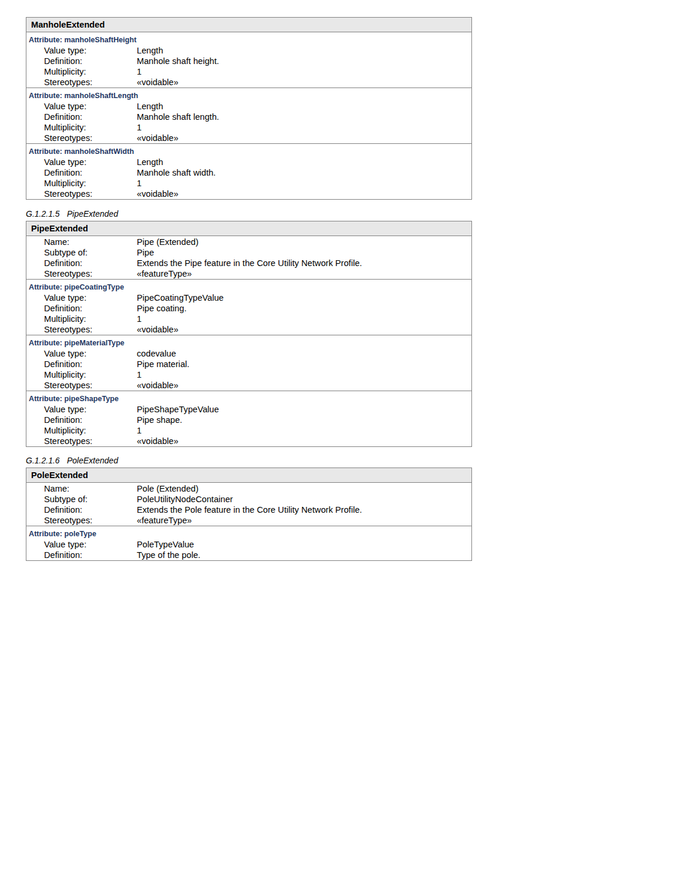ManholeExtended
| Attribute: manholeShaftHeight |
| Value type: | Length |
| Definition: | Manhole shaft height. |
| Multiplicity: | 1 |
| Stereotypes: | «voidable» |
| Attribute: manholeShaftLength |
| Value type: | Length |
| Definition: | Manhole shaft length. |
| Multiplicity: | 1 |
| Stereotypes: | «voidable» |
| Attribute: manholeShaftWidth |
| Value type: | Length |
| Definition: | Manhole shaft width. |
| Multiplicity: | 1 |
| Stereotypes: | «voidable» |
G.1.2.1.5 PipeExtended
PipeExtended
| Name: | Pipe (Extended) |
| Subtype of: | Pipe |
| Definition: | Extends the Pipe feature in the Core Utility Network Profile. |
| Stereotypes: | «featureType» |
| Attribute: pipeCoatingType |
| Value type: | PipeCoatingTypeValue |
| Definition: | Pipe coating. |
| Multiplicity: | 1 |
| Stereotypes: | «voidable» |
| Attribute: pipeMaterialType |
| Value type: | codevalue |
| Definition: | Pipe material. |
| Multiplicity: | 1 |
| Stereotypes: | «voidable» |
| Attribute: pipeShapeType |
| Value type: | PipeShapeTypeValue |
| Definition: | Pipe shape. |
| Multiplicity: | 1 |
| Stereotypes: | «voidable» |
G.1.2.1.6 PoleExtended
PoleExtended
| Name: | Pole (Extended) |
| Subtype of: | PoleUtilityNodeContainer |
| Definition: | Extends the Pole feature in the Core Utility Network Profile. |
| Stereotypes: | «featureType» |
| Attribute: poleType |
| Value type: | PoleTypeValue |
| Definition: | Type of the pole. |